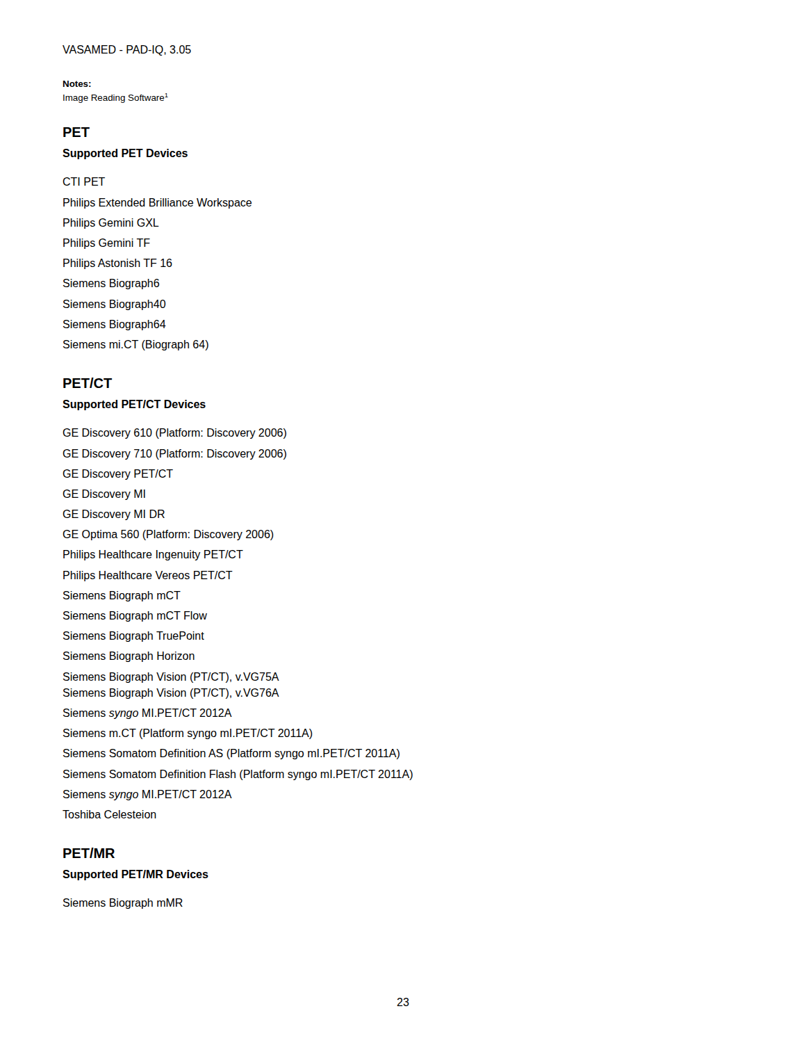VASAMED - PAD-IQ, 3.05
Notes:
Image Reading Software1
PET
Supported PET Devices
CTI PET
Philips Extended Brilliance Workspace
Philips Gemini GXL
Philips Gemini TF
Philips Astonish TF 16
Siemens Biograph6
Siemens Biograph40
Siemens Biograph64
Siemens mi.CT (Biograph 64)
PET/CT
Supported PET/CT Devices
GE Discovery 610 (Platform: Discovery 2006)
GE Discovery 710 (Platform: Discovery 2006)
GE Discovery PET/CT
GE Discovery MI
GE Discovery MI DR
GE Optima 560 (Platform: Discovery 2006)
Philips Healthcare Ingenuity PET/CT
Philips Healthcare Vereos PET/CT
Siemens Biograph mCT
Siemens Biograph mCT Flow
Siemens Biograph TruePoint
Siemens Biograph Horizon
Siemens Biograph Vision (PT/CT), v.VG75A
Siemens Biograph Vision (PT/CT), v.VG76A
Siemens syngo MI.PET/CT 2012A
Siemens m.CT (Platform syngo mI.PET/CT 2011A)
Siemens Somatom Definition AS (Platform syngo mI.PET/CT 2011A)
Siemens Somatom Definition Flash (Platform syngo mI.PET/CT 2011A)
Siemens syngo MI.PET/CT 2012A
Toshiba Celesteion
PET/MR
Supported PET/MR Devices
Siemens Biograph mMR
23